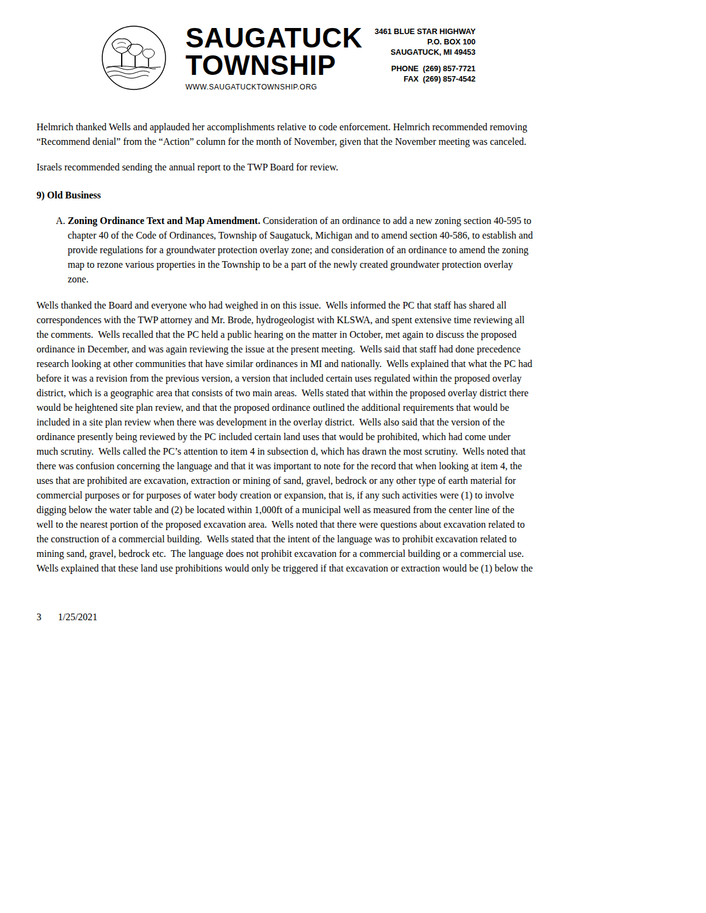SAUGATUCK
TOWNSHIP
WWW.SAUGATUCKTOWNSHIP.ORG
3461 BLUE STAR HIGHWAY
P.O. BOX 100
SAUGATUCK, MI 49453
PHONE (269) 857-7721
FAX (269) 857-4542
Helmrich thanked Wells and applauded her accomplishments relative to code enforcement. Helmrich recommended removing “Recommend denial” from the “Action” column for the month of November, given that the November meeting was canceled.
Israels recommended sending the annual report to the TWP Board for review.
9) Old Business
Zoning Ordinance Text and Map Amendment. Consideration of an ordinance to add a new zoning section 40-595 to chapter 40 of the Code of Ordinances, Township of Saugatuck, Michigan and to amend section 40-586, to establish and provide regulations for a groundwater protection overlay zone; and consideration of an ordinance to amend the zoning map to rezone various properties in the Township to be a part of the newly created groundwater protection overlay zone.
Wells thanked the Board and everyone who had weighed in on this issue. Wells informed the PC that staff has shared all correspondences with the TWP attorney and Mr. Brode, hydrogeologist with KLSWA, and spent extensive time reviewing all the comments. Wells recalled that the PC held a public hearing on the matter in October, met again to discuss the proposed ordinance in December, and was again reviewing the issue at the present meeting. Wells said that staff had done precedence research looking at other communities that have similar ordinances in MI and nationally. Wells explained that what the PC had before it was a revision from the previous version, a version that included certain uses regulated within the proposed overlay district, which is a geographic area that consists of two main areas. Wells stated that within the proposed overlay district there would be heightened site plan review, and that the proposed ordinance outlined the additional requirements that would be included in a site plan review when there was development in the overlay district. Wells also said that the version of the ordinance presently being reviewed by the PC included certain land uses that would be prohibited, which had come under much scrutiny. Wells called the PC’s attention to item 4 in subsection d, which has drawn the most scrutiny. Wells noted that there was confusion concerning the language and that it was important to note for the record that when looking at item 4, the uses that are prohibited are excavation, extraction or mining of sand, gravel, bedrock or any other type of earth material for commercial purposes or for purposes of water body creation or expansion, that is, if any such activities were (1) to involve digging below the water table and (2) be located within 1,000ft of a municipal well as measured from the center line of the well to the nearest portion of the proposed excavation area. Wells noted that there were questions about excavation related to the construction of a commercial building. Wells stated that the intent of the language was to prohibit excavation related to mining sand, gravel, bedrock etc. The language does not prohibit excavation for a commercial building or a commercial use. Wells explained that these land use prohibitions would only be triggered if that excavation or extraction would be (1) below the
31/25/2021